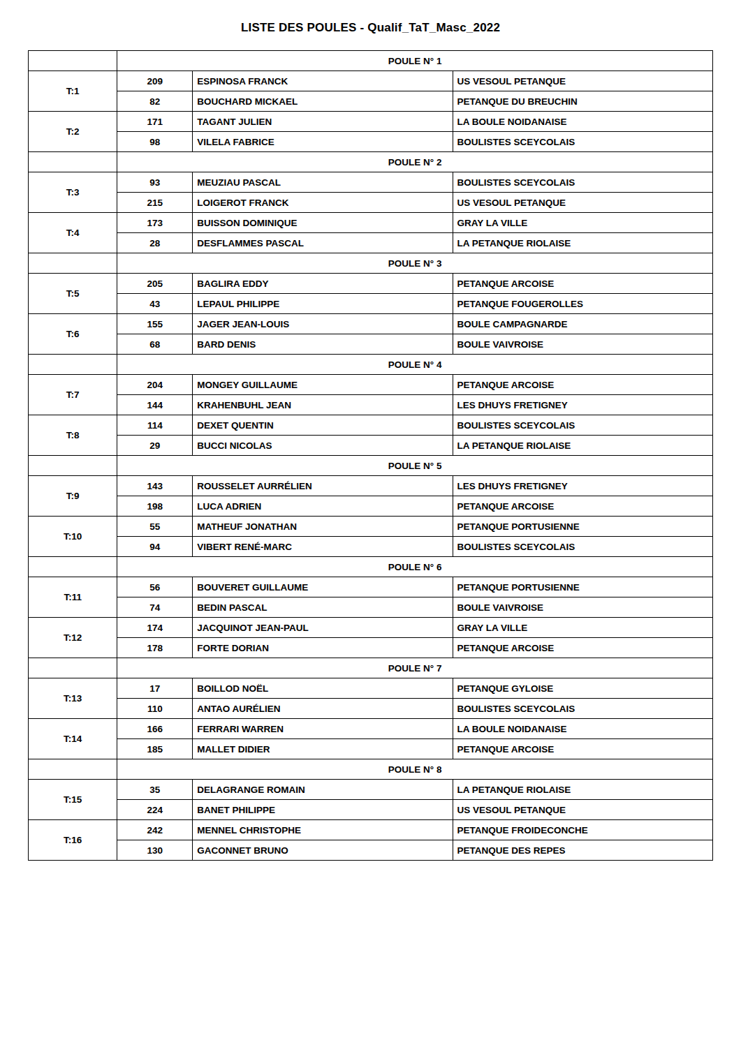LISTE DES POULES - Qualif_TaT_Masc_2022
| | POULE N° 1 |
| T:1 | 209 | ESPINOSA FRANCK | US VESOUL PETANQUE |
| 82 | BOUCHARD MICKAEL | PETANQUE DU BREUCHIN |
| T:2 | 171 | TAGANT JULIEN | LA BOULE NOIDANAISE |
| 98 | VILELA FABRICE | BOULISTES SCEYCOLAIS |
| | POULE N° 2 |
| T:3 | 93 | MEUZIAU PASCAL | BOULISTES SCEYCOLAIS |
| 215 | LOIGEROT FRANCK | US VESOUL PETANQUE |
| T:4 | 173 | BUISSON DOMINIQUE | GRAY LA VILLE |
| 28 | DESFLAMMES PASCAL | LA PETANQUE RIOLAISE |
| | POULE N° 3 |
| T:5 | 205 | BAGLIRA EDDY | PETANQUE ARCOISE |
| 43 | LEPAUL PHILIPPE | PETANQUE FOUGEROLLES |
| T:6 | 155 | JAGER JEAN-LOUIS | BOULE CAMPAGNARDE |
| 68 | BARD DENIS | BOULE VAIVROISE |
| | POULE N° 4 |
| T:7 | 204 | MONGEY GUILLAUME | PETANQUE ARCOISE |
| 144 | KRAHENBUHL JEAN | LES DHUYS FRETIGNEY |
| T:8 | 114 | DEXET QUENTIN | BOULISTES SCEYCOLAIS |
| 29 | BUCCI NICOLAS | LA PETANQUE RIOLAISE |
| | POULE N° 5 |
| T:9 | 143 | ROUSSELET AURRÉLIEN | LES DHUYS FRETIGNEY |
| 198 | LUCA ADRIEN | PETANQUE ARCOISE |
| T:10 | 55 | MATHEUF JONATHAN | PETANQUE PORTUSIENNE |
| 94 | VIBERT RENÉ-MARC | BOULISTES SCEYCOLAIS |
| | POULE N° 6 |
| T:11 | 56 | BOUVERET GUILLAUME | PETANQUE PORTUSIENNE |
| 74 | BEDIN PASCAL | BOULE VAIVROISE |
| T:12 | 174 | JACQUINOT JEAN-PAUL | GRAY LA VILLE |
| 178 | FORTE DORIAN | PETANQUE ARCOISE |
| | POULE N° 7 |
| T:13 | 17 | BOILLOD NOËL | PETANQUE GYLOISE |
| 110 | ANTAO AURÉLIEN | BOULISTES SCEYCOLAIS |
| T:14 | 166 | FERRARI WARREN | LA BOULE NOIDANAISE |
| 185 | MALLET DIDIER | PETANQUE ARCOISE |
| | POULE N° 8 |
| T:15 | 35 | DELAGRANGE ROMAIN | LA PETANQUE RIOLAISE |
| 224 | BANET PHILIPPE | US VESOUL PETANQUE |
| T:16 | 242 | MENNEL CHRISTOPHE | PETANQUE FROIDECONCHE |
| 130 | GACONNET BRUNO | PETANQUE DES REPES |